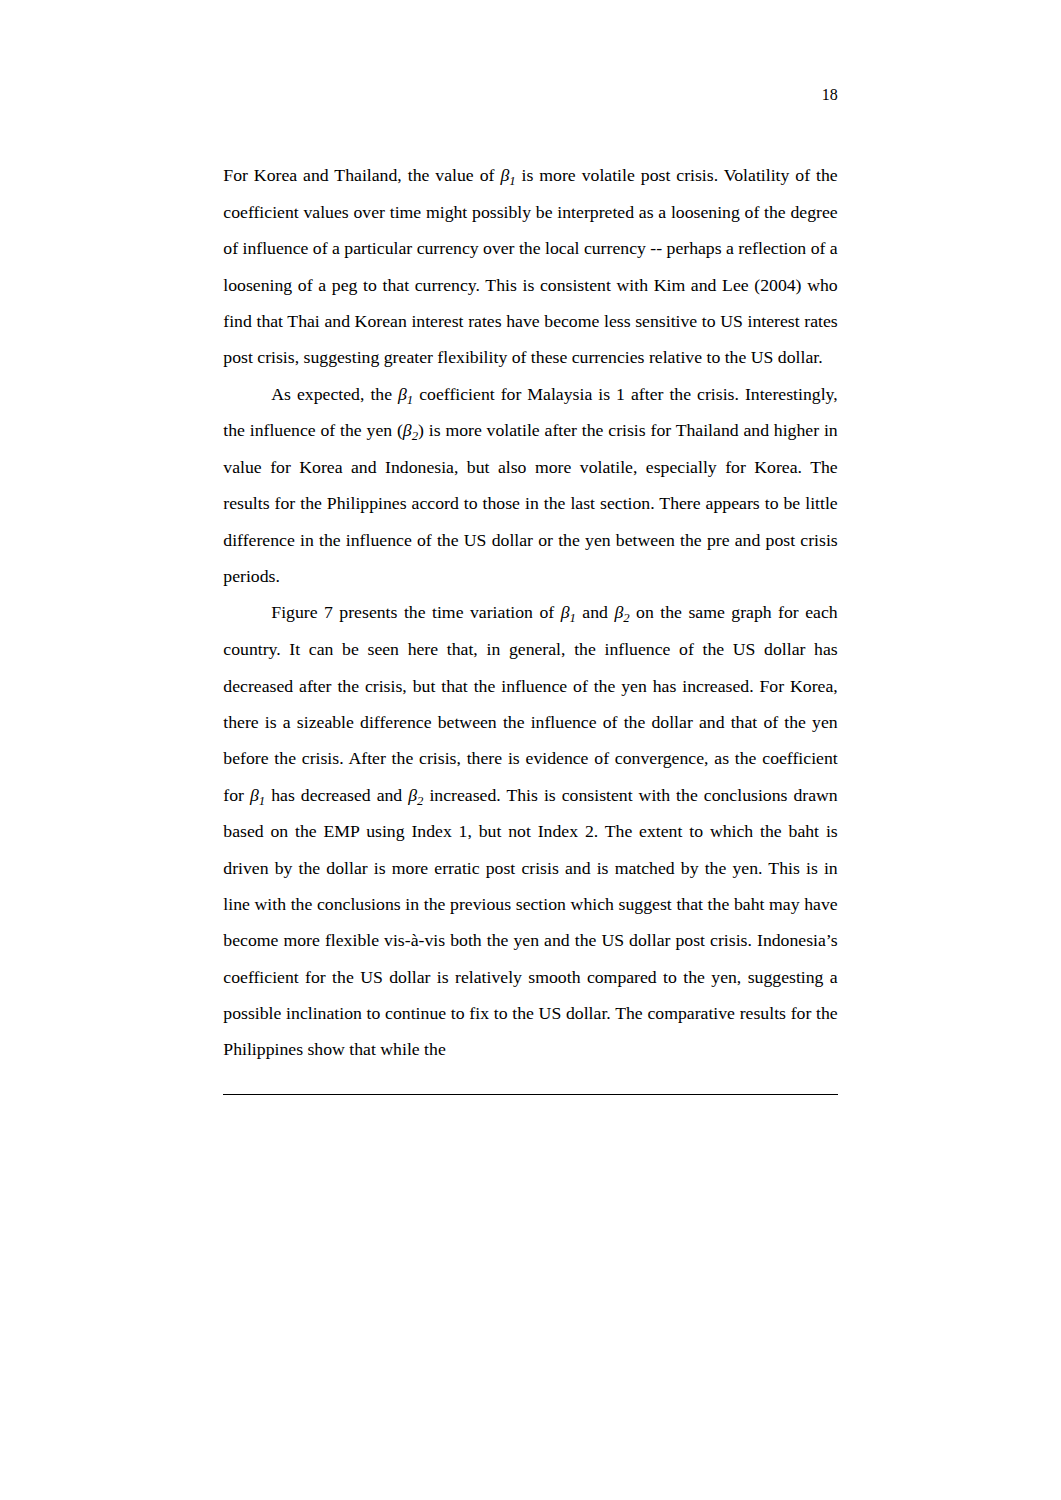18
For Korea and Thailand, the value of β1 is more volatile post crisis. Volatility of the coefficient values over time might possibly be interpreted as a loosening of the degree of influence of a particular currency over the local currency -- perhaps a reflection of a loosening of a peg to that currency. This is consistent with Kim and Lee (2004) who find that Thai and Korean interest rates have become less sensitive to US interest rates post crisis, suggesting greater flexibility of these currencies relative to the US dollar.
As expected, the β1 coefficient for Malaysia is 1 after the crisis. Interestingly, the influence of the yen (β2) is more volatile after the crisis for Thailand and higher in value for Korea and Indonesia, but also more volatile, especially for Korea. The results for the Philippines accord to those in the last section. There appears to be little difference in the influence of the US dollar or the yen between the pre and post crisis periods.
Figure 7 presents the time variation of β1 and β2 on the same graph for each country. It can be seen here that, in general, the influence of the US dollar has decreased after the crisis, but that the influence of the yen has increased. For Korea, there is a sizeable difference between the influence of the dollar and that of the yen before the crisis. After the crisis, there is evidence of convergence, as the coefficient for β1 has decreased and β2 increased. This is consistent with the conclusions drawn based on the EMP using Index 1, but not Index 2. The extent to which the baht is driven by the dollar is more erratic post crisis and is matched by the yen. This is in line with the conclusions in the previous section which suggest that the baht may have become more flexible vis-à-vis both the yen and the US dollar post crisis. Indonesia’s coefficient for the US dollar is relatively smooth compared to the yen, suggesting a possible inclination to continue to fix to the US dollar. The comparative results for the Philippines show that while the